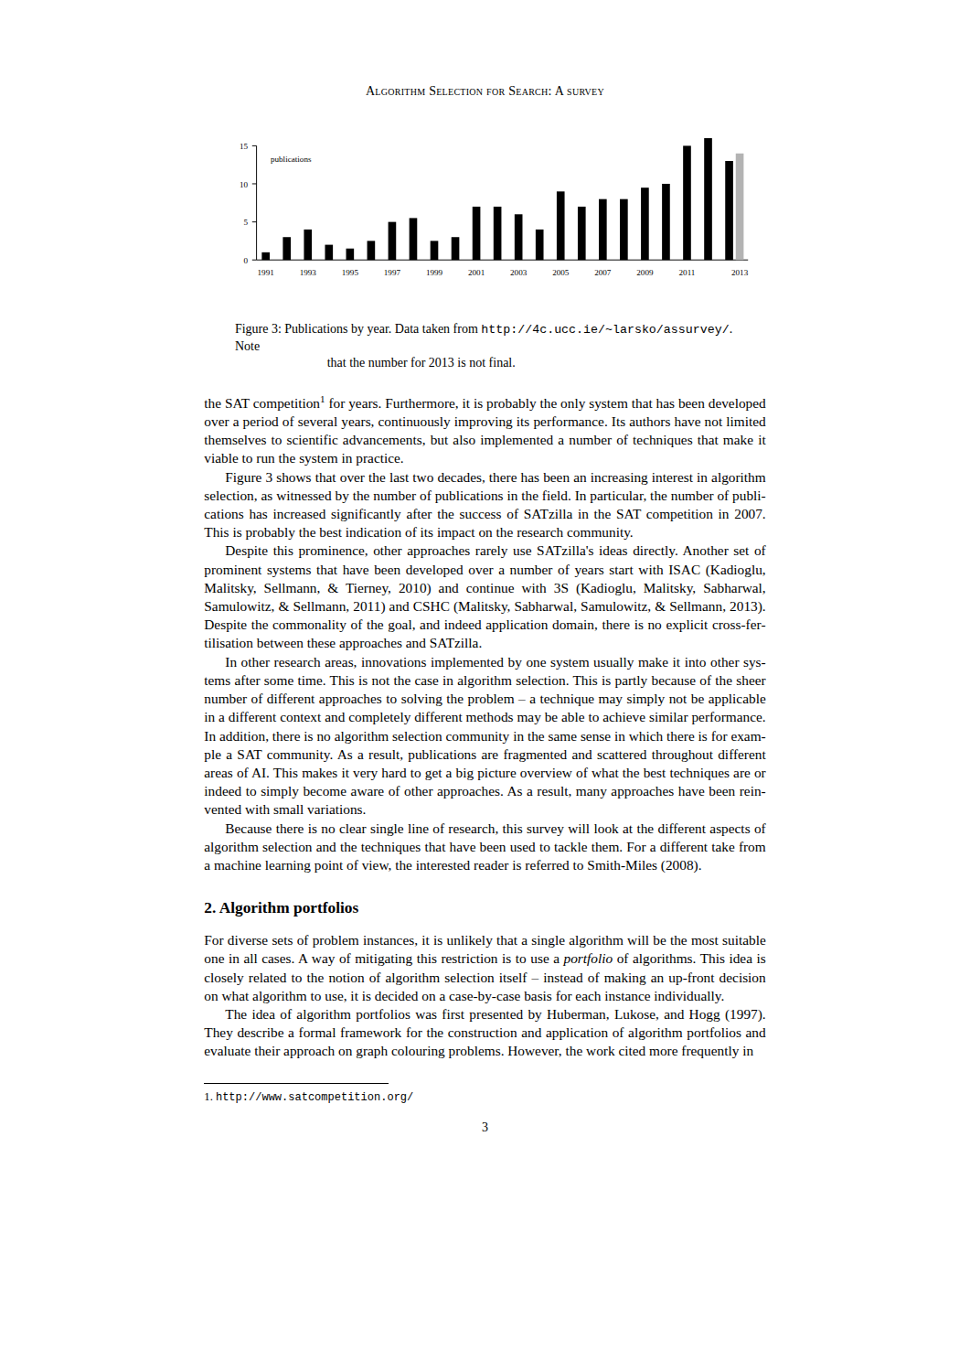Algorithm Selection for Search: A survey
15 10 5 0 publications 1991 1993 1995 1997 1999 2001 2003 2005 2007 2009 2011 2013
Figure 3: Publications by year. Data taken from http://4c.ucc.ie/~larsko/assurvey/. Note that the number for 2013 is not final.
the SAT competition1 for years. Furthermore, it is probably the only system that has been developed over a period of several years, continuously improving its performance. Its authors have not limited themselves to scientific advancements, but also implemented a number of techniques that make it viable to run the system in practice.
Figure 3 shows that over the last two decades, there has been an increasing interest in algorithm selection, as witnessed by the number of publications in the field. In particular, the number of publications has increased significantly after the success of SATzilla in the SAT competition in 2007. This is probably the best indication of its impact on the research community.
Despite this prominence, other approaches rarely use SATzilla's ideas directly. Another set of prominent systems that have been developed over a number of years start with ISAC (Kadioglu, Malitsky, Sellmann, & Tierney, 2010) and continue with 3S (Kadioglu, Malitsky, Sabharwal, Samulowitz, & Sellmann, 2011) and CSHC (Malitsky, Sabharwal, Samulowitz, & Sellmann, 2013). Despite the commonality of the goal, and indeed application domain, there is no explicit cross-fertilisation between these approaches and SATzilla.
In other research areas, innovations implemented by one system usually make it into other systems after some time. This is not the case in algorithm selection. This is partly because of the sheer number of different approaches to solving the problem – a technique may simply not be applicable in a different context and completely different methods may be able to achieve similar performance. In addition, there is no algorithm selection community in the same sense in which there is for example a SAT community. As a result, publications are fragmented and scattered throughout different areas of AI. This makes it very hard to get a big picture overview of what the best techniques are or indeed to simply become aware of other approaches. As a result, many approaches have been reinvented with small variations.
Because there is no clear single line of research, this survey will look at the different aspects of algorithm selection and the techniques that have been used to tackle them. For a different take from a machine learning point of view, the interested reader is referred to Smith-Miles (2008).
2. Algorithm portfolios
For diverse sets of problem instances, it is unlikely that a single algorithm will be the most suitable one in all cases. A way of mitigating this restriction is to use a portfolio of algorithms. This idea is closely related to the notion of algorithm selection itself – instead of making an up-front decision on what algorithm to use, it is decided on a case-by-case basis for each instance individually.
The idea of algorithm portfolios was first presented by Huberman, Lukose, and Hogg (1997). They describe a formal framework for the construction and application of algorithm portfolios and evaluate their approach on graph colouring problems. However, the work cited more frequently in
1. http://www.satcompetition.org/
3